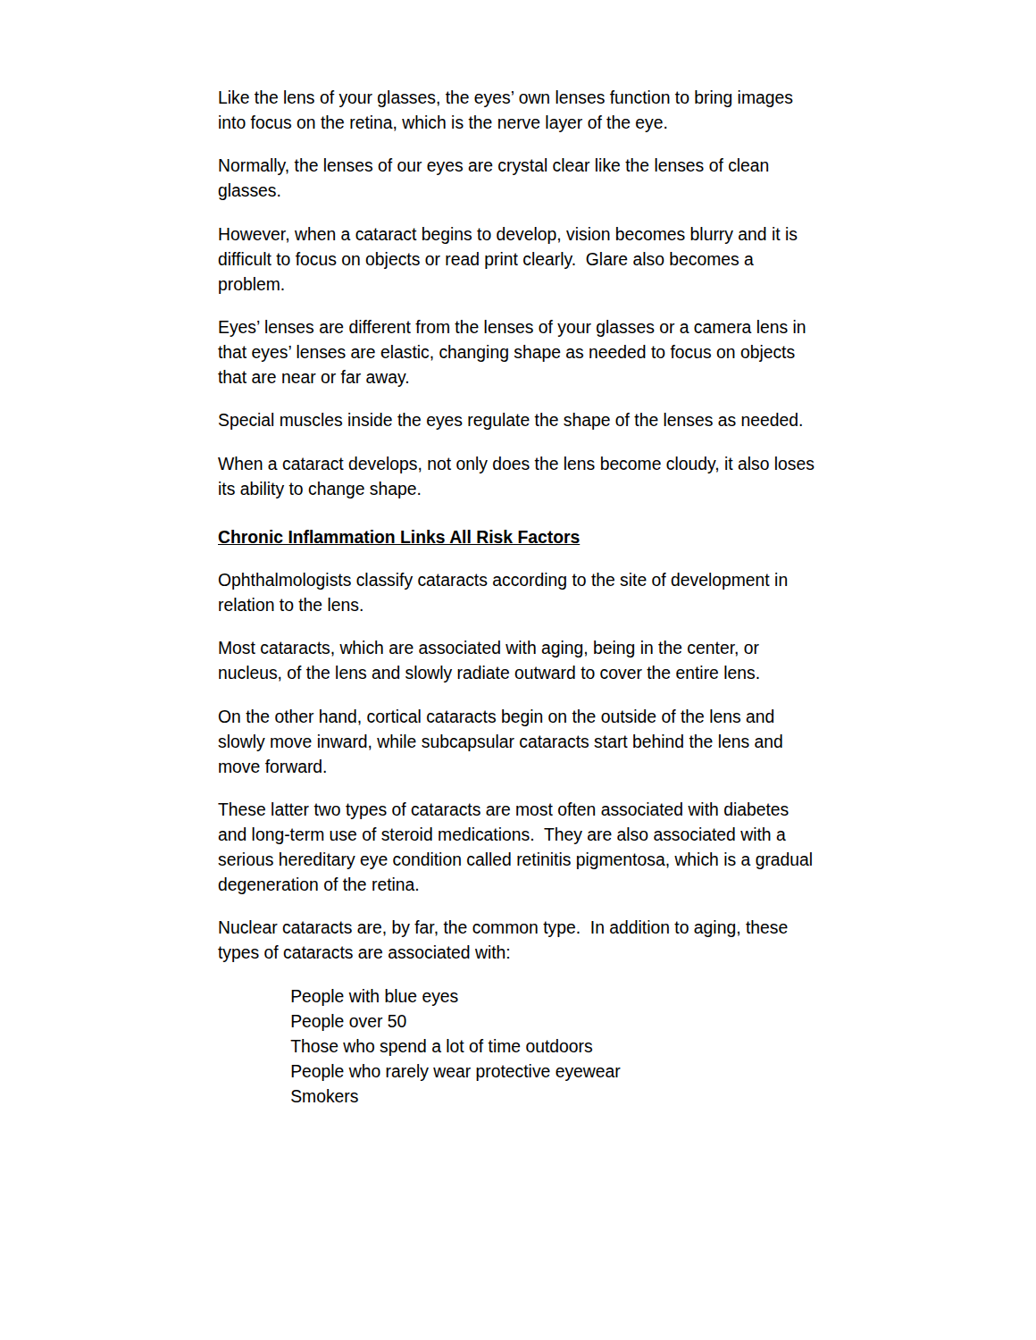Like the lens of your glasses, the eyes’ own lenses function to bring images into focus on the retina, which is the nerve layer of the eye.
Normally, the lenses of our eyes are crystal clear like the lenses of clean glasses.
However, when a cataract begins to develop, vision becomes blurry and it is difficult to focus on objects or read print clearly. Glare also becomes a problem.
Eyes’ lenses are different from the lenses of your glasses or a camera lens in that eyes’ lenses are elastic, changing shape as needed to focus on objects that are near or far away.
Special muscles inside the eyes regulate the shape of the lenses as needed.
When a cataract develops, not only does the lens become cloudy, it also loses its ability to change shape.
Chronic Inflammation Links All Risk Factors
Ophthalmologists classify cataracts according to the site of development in relation to the lens.
Most cataracts, which are associated with aging, being in the center, or nucleus, of the lens and slowly radiate outward to cover the entire lens.
On the other hand, cortical cataracts begin on the outside of the lens and slowly move inward, while subcapsular cataracts start behind the lens and move forward.
These latter two types of cataracts are most often associated with diabetes and long-term use of steroid medications. They are also associated with a serious hereditary eye condition called retinitis pigmentosa, which is a gradual degeneration of the retina.
Nuclear cataracts are, by far, the common type. In addition to aging, these types of cataracts are associated with:
People with blue eyes
People over 50
Those who spend a lot of time outdoors
People who rarely wear protective eyewear
Smokers